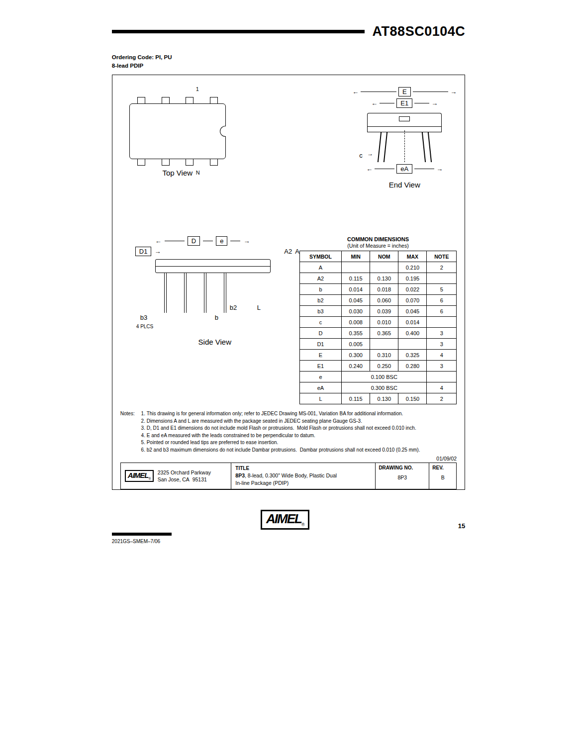AT88SC0104C
Ordering Code: PI, PU
8-lead PDIP
1
N
Top View
E
E1
c
→
eA
End View
D e
D1 A2 A
b3 4 PLCS b2 b L
Side View
COMMON DIMENSIONS
(Unit of Measure = inches)
| SYMBOL | MIN | NOM | MAX | NOTE |
| --- | --- | --- | --- | --- |
| A | | | 0.210 | 2 |
| A2 | 0.115 | 0.130 | 0.195 | |
| b | 0.014 | 0.018 | 0.022 | 5 |
| b2 | 0.045 | 0.060 | 0.070 | 6 |
| b3 | 0.030 | 0.039 | 0.045 | 6 |
| c | 0.008 | 0.010 | 0.014 | |
| D | 0.355 | 0.365 | 0.400 | 3 |
| D1 | 0.005 | | | 3 |
| E | 0.300 | 0.310 | 0.325 | 4 |
| E1 | 0.240 | 0.250 | 0.280 | 3 |
| e | 0.100 BSC | |
| eA | 0.300 BSC | 4 |
| L | 0.115 | 0.130 | 0.150 | 2 |
Notes:
This drawing is for general information only; refer to JEDEC Drawing MS-001, Variation BA for additional information.
Dimensions A and L are measured with the package seated in JEDEC seating plane Gauge GS-3.
D, D1 and E1 dimensions do not include mold Flash or protrusions. Mold Flash or protrusions shall not exceed 0.010 inch.
E and eA measured with the leads constrained to be perpendicular to datum.
Pointed or rounded lead tips are preferred to ease insertion.
b2 and b3 maximum dimensions do not include Dambar protrusions. Dambar protrusions shall not exceed 0.010 (0.25 mm).
01/09/02
AIMEL® 2325 Orchard Parkway
San Jose, CA 95131
TITLE
8P3, 8-lead, 0.300" Wide Body, Plastic Dual
In-line Package (PDIP)
DRAWING NO.
8P3
REV.
B
AIMEL®
15
2021GS–SMEM–7/06